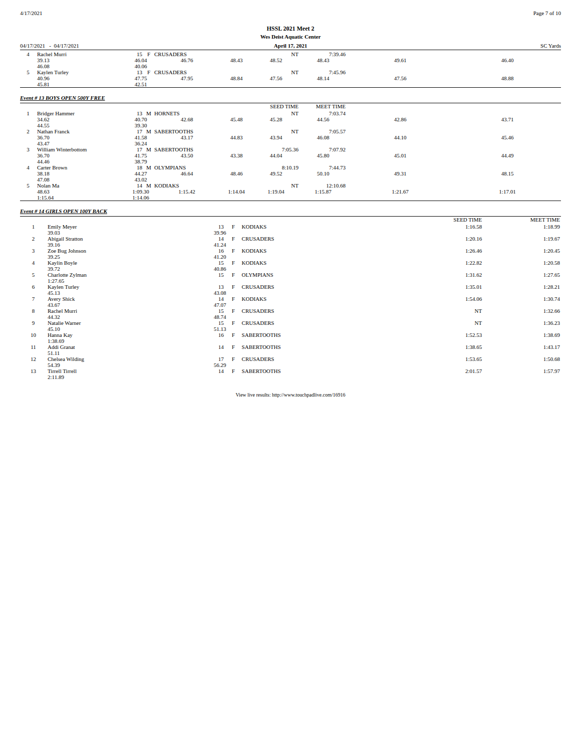4/17/2021
Page 7 of 10
HSSL 2021 Meet 2
Wes Deist Aquatic Center
04/17/2021 - 04/17/2021
April 17, 2021
SC Yards
| 4 | Rachel Murri | 15 | F | CRUSADERS | | NT | 7:39.46 |
| | 39.13 | 46.04 | 46.76 | 48.43 | 48.52 | 48.43 | 49.61 | 46.40 |
| | 46.08 | 40.06 | |
| 5 | Kaylen Turley | 13 | F | CRUSADERS | | NT | 7:45.96 |
| | 40.96 | 47.75 | 47.95 | 48.84 | 47.56 | 48.14 | 47.56 | 48.88 |
| | 45.81 | 42.51 | |
Event # 13 BOYS OPEN 500Y FREE
| | | | | | | SEED TIME | MEET TIME |
| 1 | Bridger Hammer | 13 | M | HORNETS | | NT | 7:03.74 |
| | 34.62 | 40.70 | 42.68 | 45.48 | 45.28 | 44.56 | 42.86 | 43.71 |
| | 44.55 | 39.30 | |
| 2 | Nathan Franck | 17 | M | SABERTOOTHS | | NT | 7:05.57 |
| | 36.70 | 41.58 | 43.17 | 44.83 | 43.94 | 46.08 | 44.10 | 45.46 |
| | 43.47 | 36.24 | |
| 3 | William Winterbottom | 17 | M | SABERTOOTHS | | 7:05.36 | 7:07.92 |
| | 36.70 | 41.75 | 43.50 | 43.38 | 44.04 | 45.80 | 45.01 | 44.49 |
| | 44.46 | 38.79 | |
| 4 | Carter Brown | 18 | M | OLYMPIANS | | 8:10.19 | 7:44.73 |
| | 38.18 | 44.27 | 46.64 | 48.46 | 49.52 | 50.10 | 49.31 | 48.15 |
| | 47.08 | 43.02 | |
| 5 | Nolan Ma | 14 | M | KODIAKS | | NT | 12:10.68 |
| | 48.63 | 1:09.30 | 1:15.42 | 1:14.04 | 1:19.04 | 1:15.87 | 1:21.67 | 1:17.01 |
| | 1:15.64 | 1:14.06 | |
Event # 14 GIRLS OPEN 100Y BACK
| | | | | | | SEED TIME | MEET TIME |
| 1 | Emily Meyer | 13 | F | KODIAKS | | 1:16.58 | 1:18.99 |
| | 39.03 | 39.96 | |
| 2 | Abigail Stratton | 14 | F | CRUSADERS | | 1:20.16 | 1:19.67 |
| | 39.16 | 41.24 | |
| 3 | Zoe Bug Johnson | 16 | F | KODIAKS | | 1:26.46 | 1:20.45 |
| | 39.25 | 41.20 | |
| 4 | Kaylin Boyle | 15 | F | KODIAKS | | 1:22.82 | 1:20.58 |
| | 39.72 | 40.86 | |
| 5 | Charlotte Zylman | 15 | F | OLYMPIANS | | 1:31.62 | 1:27.65 |
| | 1:27.65 | |
| 6 | Kaylen Turley | 13 | F | CRUSADERS | | 1:35.01 | 1:28.21 |
| | 45.13 | 43.08 | |
| 7 | Avery Shick | 14 | F | KODIAKS | | 1:54.06 | 1:30.74 |
| | 43.67 | 47.07 | |
| 8 | Rachel Murri | 15 | F | CRUSADERS | | NT | 1:32.66 |
| | 44.32 | 48.74 | |
| 9 | Natalie Warner | 15 | F | CRUSADERS | | NT | 1:36.23 |
| | 45.10 | 51.13 | |
| 10 | Hanna Kay | 16 | F | SABERTOOTHS | | 1:52.53 | 1:38.69 |
| | 1:38.69 | |
| 11 | Addi Granat | 14 | F | SABERTOOTHS | | 1:38.65 | 1:43.17 |
| | 51.11 | |
| 12 | Chelsea Wilding | 17 | F | CRUSADERS | | 1:53.65 | 1:50.68 |
| | 54.39 | 56.29 | |
| 13 | Tirrell Tirrell | 14 | F | SABERTOOTHS | | 2:01.57 | 1:57.97 |
| | 2:11.89 | |
View live results: http://www.touchpadlive.com/16916